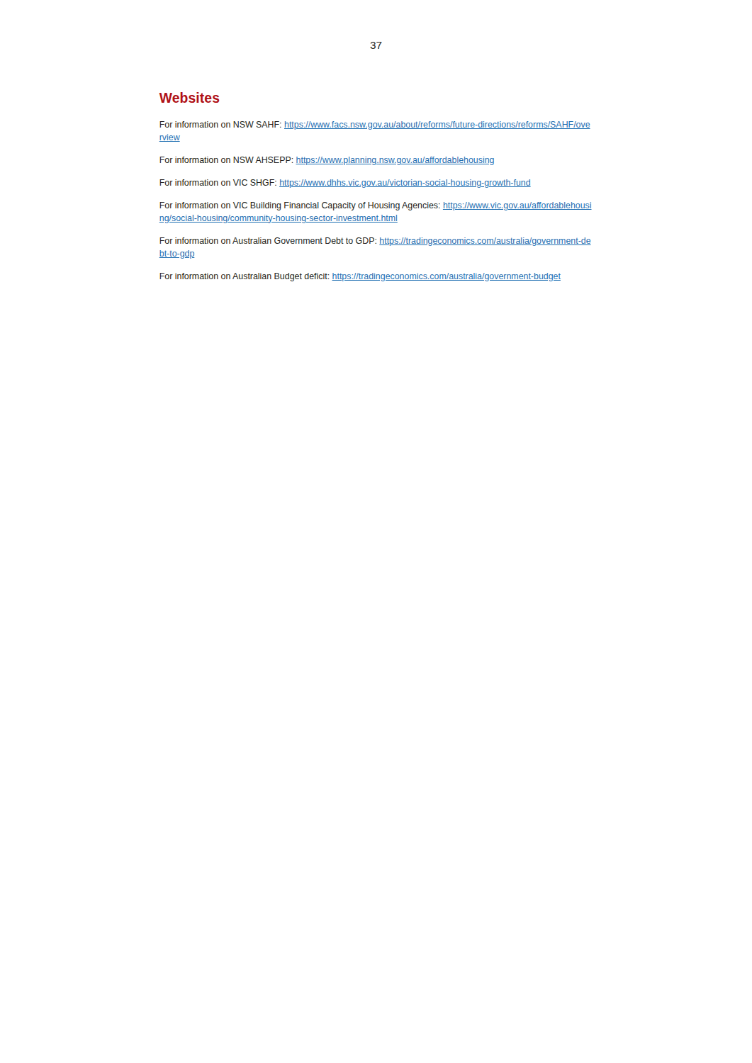37
Websites
For information on NSW SAHF: https://www.facs.nsw.gov.au/about/reforms/future-directions/reforms/SAHF/overview
For information on NSW AHSEPP: https://www.planning.nsw.gov.au/affordablehousing
For information on VIC SHGF: https://www.dhhs.vic.gov.au/victorian-social-housing-growth-fund
For information on VIC Building Financial Capacity of Housing Agencies: https://www.vic.gov.au/affordablehousing/social-housing/community-housing-sector-investment.html
For information on Australian Government Debt to GDP: https://tradingeconomics.com/australia/government-debt-to-gdp
For information on Australian Budget deficit: https://tradingeconomics.com/australia/government-budget